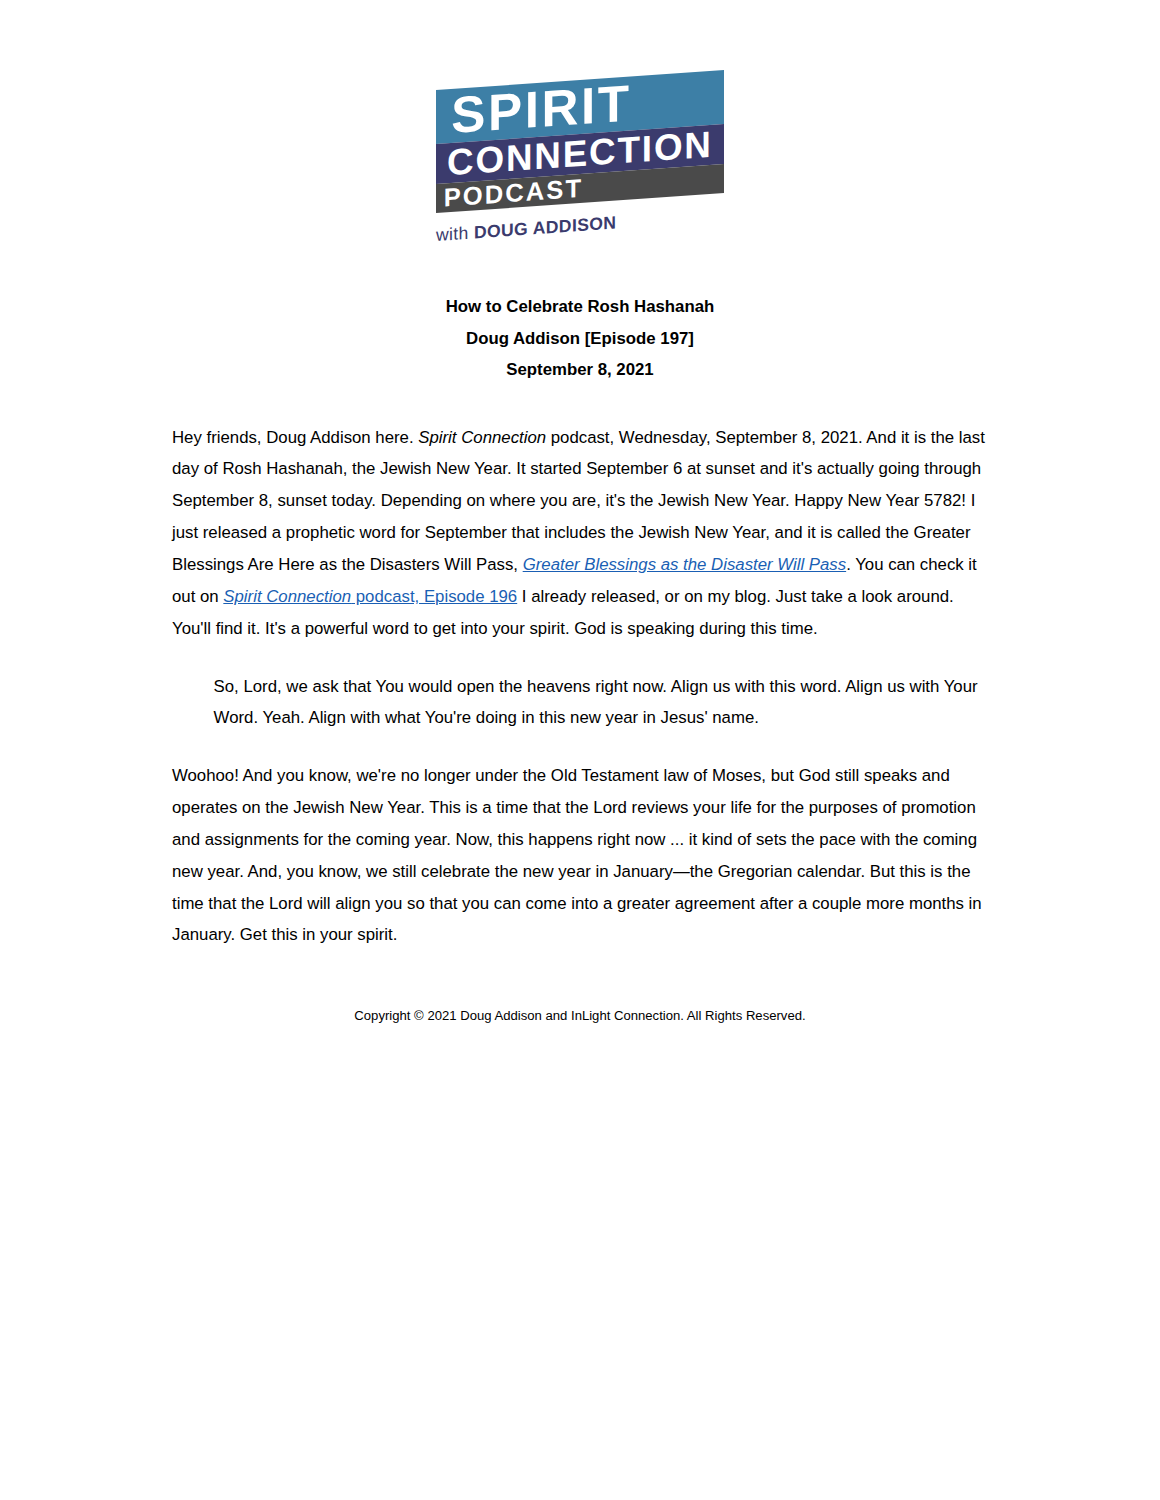SPIRIT CONNECTION PODCAST with DOUG ADDISON
How to Celebrate Rosh Hashanah
Doug Addison [Episode 197]
September 8, 2021
Hey friends, Doug Addison here. Spirit Connection podcast, Wednesday, September 8, 2021. And it is the last day of Rosh Hashanah, the Jewish New Year. It started September 6 at sunset and it's actually going through September 8, sunset today. Depending on where you are, it's the Jewish New Year. Happy New Year 5782! I just released a prophetic word for September that includes the Jewish New Year, and it is called the Greater Blessings Are Here as the Disasters Will Pass, Greater Blessings as the Disaster Will Pass. You can check it out on Spirit Connection podcast, Episode 196 I already released, or on my blog. Just take a look around. You'll find it. It's a powerful word to get into your spirit. God is speaking during this time.
So, Lord, we ask that You would open the heavens right now. Align us with this word. Align us with Your Word. Yeah. Align with what You're doing in this new year in Jesus' name.
Woohoo! And you know, we're no longer under the Old Testament law of Moses, but God still speaks and operates on the Jewish New Year. This is a time that the Lord reviews your life for the purposes of promotion and assignments for the coming year. Now, this happens right now ... it kind of sets the pace with the coming new year. And, you know, we still celebrate the new year in January—the Gregorian calendar. But this is the time that the Lord will align you so that you can come into a greater agreement after a couple more months in January. Get this in your spirit.
Copyright © 2021 Doug Addison and InLight Connection. All Rights Reserved.